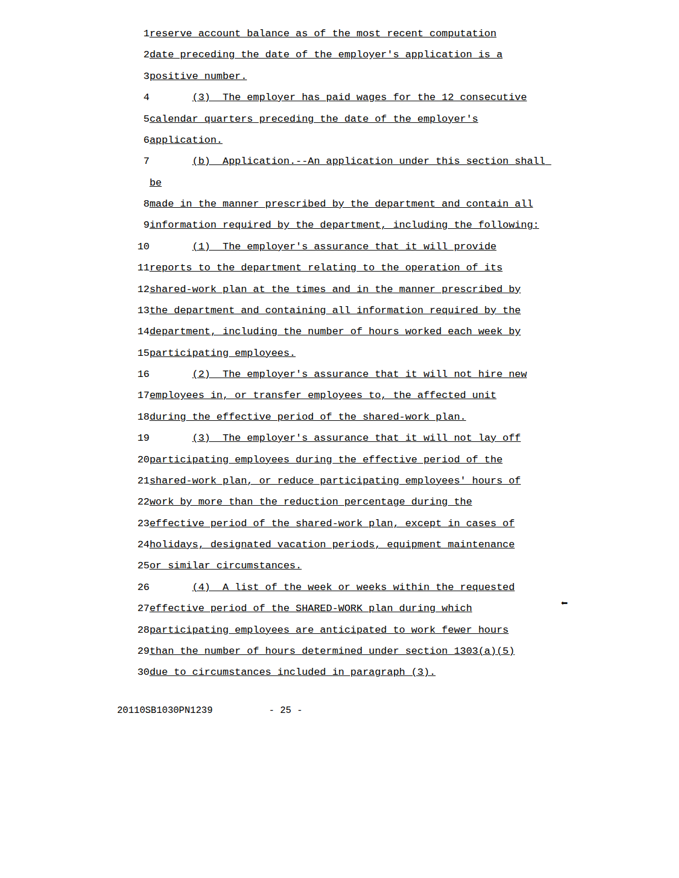| 1 | reserve account balance as of the most recent computation |
| 2 | date preceding the date of the employer's application is a |
| 3 | positive number. |
| 4 | (3) The employer has paid wages for the 12 consecutive |
| 5 | calendar quarters preceding the date of the employer's |
| 6 | application. |
| 7 | (b) Application.--An application under this section shall be |
| 8 | made in the manner prescribed by the department and contain all |
| 9 | information required by the department, including the following: |
| 10 | (1) The employer's assurance that it will provide |
| 11 | reports to the department relating to the operation of its |
| 12 | shared-work plan at the times and in the manner prescribed by |
| 13 | the department and containing all information required by the |
| 14 | department, including the number of hours worked each week by |
| 15 | participating employees. |
| 16 | (2) The employer's assurance that it will not hire new |
| 17 | employees in, or transfer employees to, the affected unit |
| 18 | during the effective period of the shared-work plan. |
| 19 | (3) The employer's assurance that it will not lay off |
| 20 | participating employees during the effective period of the |
| 21 | shared-work plan, or reduce participating employees' hours of |
| 22 | work by more than the reduction percentage during the |
| 23 | effective period of the shared-work plan, except in cases of |
| 24 | holidays, designated vacation periods, equipment maintenance |
| 25 | or similar circumstances. |
| 26 | (4) A list of the week or weeks within the requested |
| 27 | effective period of the SHARED-WORK plan during which ⬅ |
| 28 | participating employees are anticipated to work fewer hours |
| 29 | than the number of hours determined under section 1303(a)(5) |
| 30 | due to circumstances included in paragraph (3). |
20110SB1030PN1239 - 25 -